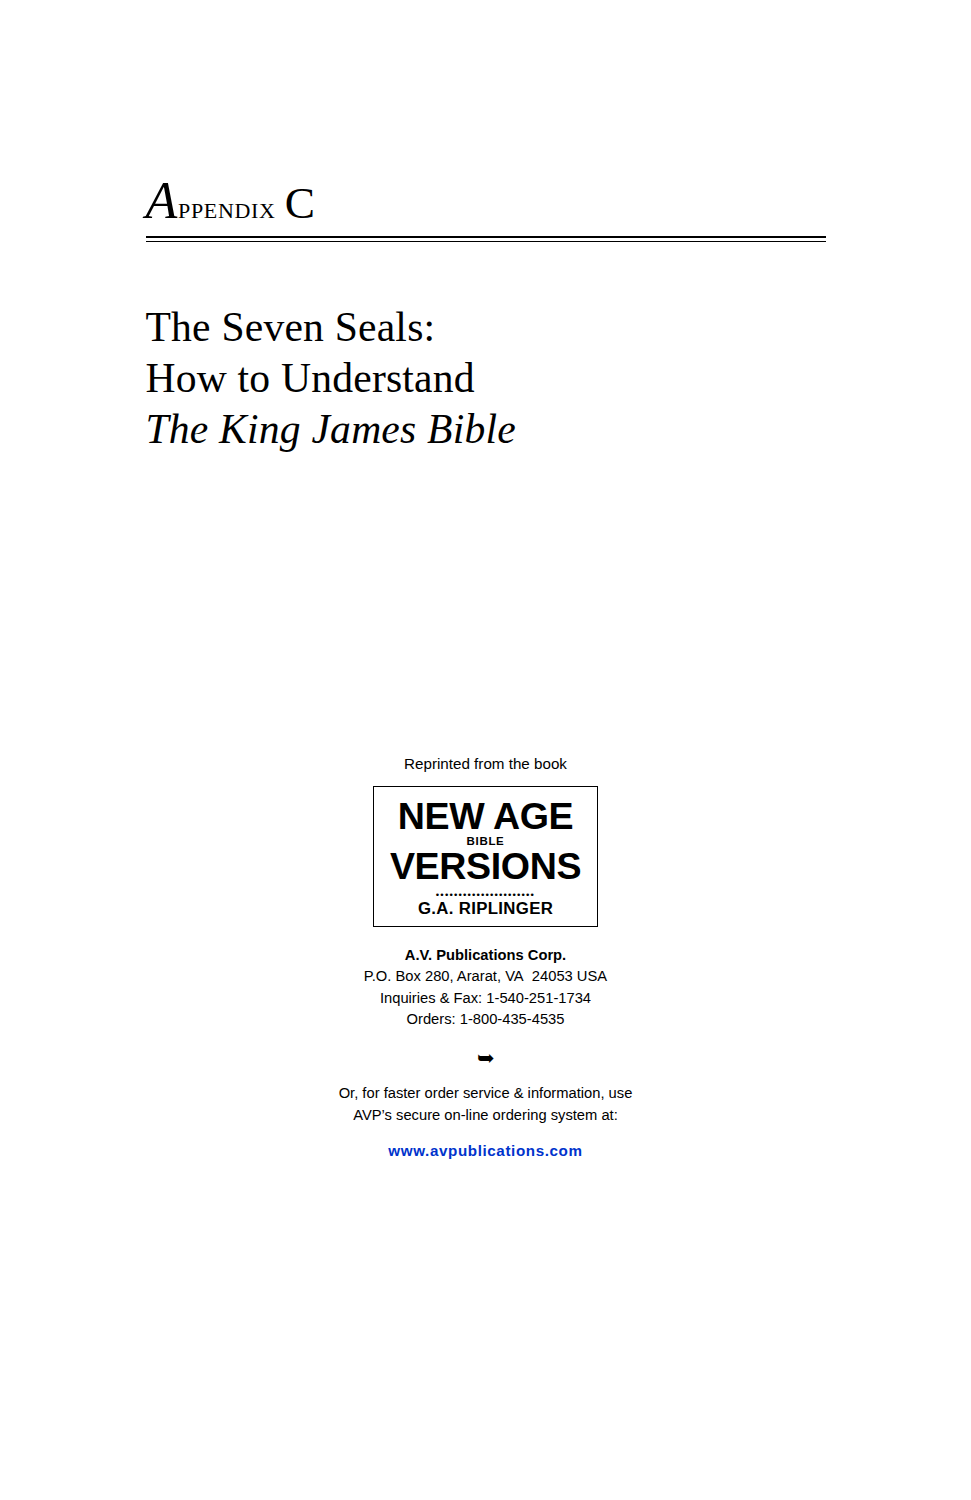APPENDIX C
The Seven Seals:
How to Understand
The King James Bible
Reprinted from the book
NEW AGE
BIBLE
VERSIONS
••••••••••••••••••••••
G.A. RIPLINGER
A.V. Publications Corp.
P.O. Box 280, Ararat, VA 24053 USA
Inquiries & Fax: 1-540-251-1734
Orders: 1-800-435-4535
➥
Or, for faster order service & information, use
AVP’s secure on-line ordering system at:
www.avpublications.com